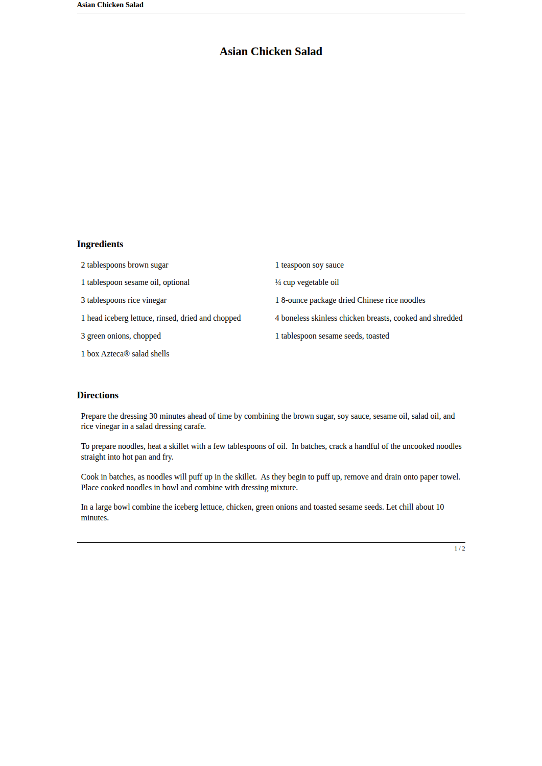Asian Chicken Salad
Asian Chicken Salad
Ingredients
| 2 tablespoons brown sugar | 1 teaspoon soy sauce |
| 1 tablespoon sesame oil, optional | ¼ cup vegetable oil |
| 3 tablespoons rice vinegar | 1 8-ounce package dried Chinese rice noodles |
| 1 head iceberg lettuce, rinsed, dried and chopped | 4 boneless skinless chicken breasts, cooked and shredded |
| 3 green onions, chopped | 1 tablespoon sesame seeds, toasted |
| 1 box Azteca® salad shells | |
Directions
Prepare the dressing 30 minutes ahead of time by combining the brown sugar, soy sauce, sesame oil, salad oil, and rice vinegar in a salad dressing carafe.
To prepare noodles, heat a skillet with a few tablespoons of oil. In batches, crack a handful of the uncooked noodles straight into hot pan and fry.
Cook in batches, as noodles will puff up in the skillet. As they begin to puff up, remove and drain onto paper towel. Place cooked noodles in bowl and combine with dressing mixture.
In a large bowl combine the iceberg lettuce, chicken, green onions and toasted sesame seeds. Let chill about 10 minutes.
1 / 2